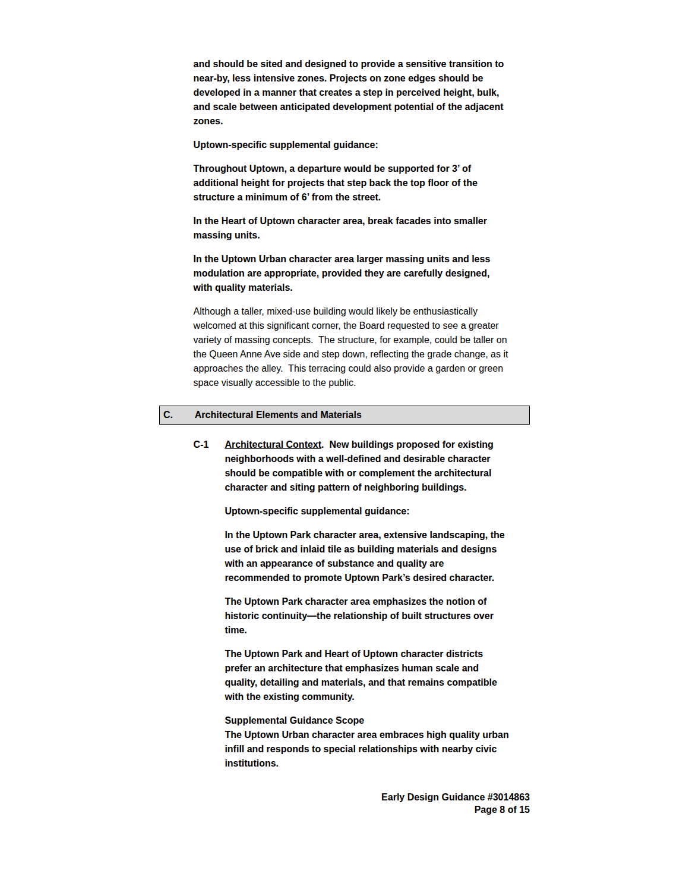and should be sited and designed to provide a sensitive transition to near-by, less intensive zones. Projects on zone edges should be developed in a manner that creates a step in perceived height, bulk, and scale between anticipated development potential of the adjacent zones.
Uptown-specific supplemental guidance:
Throughout Uptown, a departure would be supported for 3’ of additional height for projects that step back the top floor of the structure a minimum of 6’ from the street.
In the Heart of Uptown character area, break facades into smaller massing units.
In the Uptown Urban character area larger massing units and less modulation are appropriate, provided they are carefully designed, with quality materials.
Although a taller, mixed-use building would likely be enthusiastically welcomed at this significant corner, the Board requested to see a greater variety of massing concepts. The structure, for example, could be taller on the Queen Anne Ave side and step down, reflecting the grade change, as it approaches the alley. This terracing could also provide a garden or green space visually accessible to the public.
C. Architectural Elements and Materials
C-1
Architectural Context. New buildings proposed for existing neighborhoods with a well-defined and desirable character should be compatible with or complement the architectural character and siting pattern of neighboring buildings.
Uptown-specific supplemental guidance:
In the Uptown Park character area, extensive landscaping, the use of brick and inlaid tile as building materials and designs with an appearance of substance and quality are recommended to promote Uptown Park’s desired character.
The Uptown Park character area emphasizes the notion of historic continuity—the relationship of built structures over time.
The Uptown Park and Heart of Uptown character districts prefer an architecture that emphasizes human scale and quality, detailing and materials, and that remains compatible with the existing community.
Supplemental Guidance Scope
The Uptown Urban character area embraces high quality urban infill and responds to special relationships with nearby civic institutions.
Early Design Guidance #3014863
Page 8 of 15